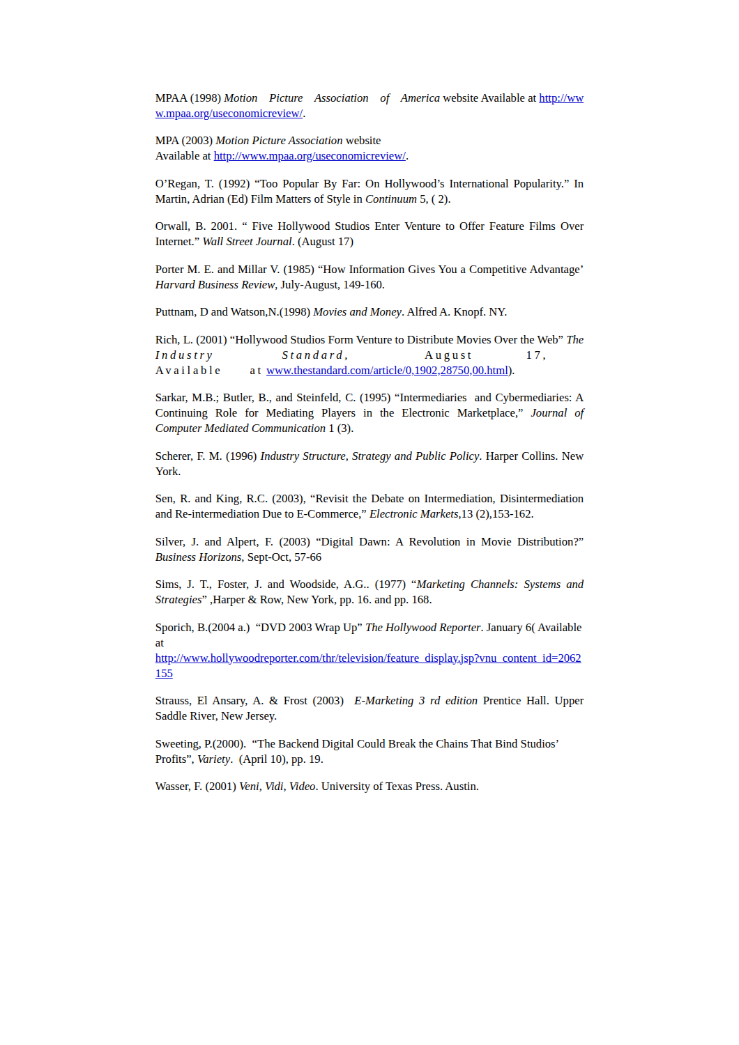MPAA (1998) Motion Picture Association of America website Available at http://www.mpaa.org/useconomicreview/.
MPA (2003) Motion Picture Association website
Available at http://www.mpaa.org/useconomicreview/.
O’Regan, T. (1992) “Too Popular By Far: On Hollywood’s International Popularity.” In Martin, Adrian (Ed) Film Matters of Style in Continuum 5, ( 2).
Orwall, B. 2001. “ Five Hollywood Studios Enter Venture to Offer Feature Films Over Internet.” Wall Street Journal. (August 17)
Porter M. E. and Millar V. (1985) “How Information Gives You a Competitive Advantage’ Harvard Business Review, July-August, 149-160.
Puttnam, D and Watson,N.(1998) Movies and Money. Alfred A. Knopf. NY.
Rich, L. (2001) “Hollywood Studios Form Venture to Distribute Movies Over the Web” The Industry Standard, August 17, Available at www.thestandard.com/article/0,1902,28750,00.html).
Sarkar, M.B.; Butler, B., and Steinfeld, C. (1995) “Intermediaries and Cybermediaries: A Continuing Role for Mediating Players in the Electronic Marketplace,” Journal of Computer Mediated Communication 1 (3).
Scherer, F. M. (1996) Industry Structure, Strategy and Public Policy. Harper Collins. New York.
Sen, R. and King, R.C. (2003), “Revisit the Debate on Intermediation, Disintermediation and Re-intermediation Due to E-Commerce,” Electronic Markets,13 (2),153-162.
Silver, J. and Alpert, F. (2003) “Digital Dawn: A Revolution in Movie Distribution?” Business Horizons, Sept-Oct, 57-66
Sims, J. T., Foster, J. and Woodside, A.G.. (1977) “Marketing Channels: Systems and Strategies” ,Harper & Row, New York, pp. 16. and pp. 168.
Sporich, B.(2004 a.) “DVD 2003 Wrap Up” The Hollywood Reporter. January 6( Available at
http://www.hollywoodreporter.com/thr/television/feature_display.jsp?vnu_content_id=2062155
Strauss, El Ansary, A. & Frost (2003) E-Marketing 3 rd edition Prentice Hall. Upper Saddle River, New Jersey.
Sweeting, P.(2000). “The Backend Digital Could Break the Chains That Bind Studios’
Profits”, Variety. (April 10), pp. 19.
Wasser, F. (2001) Veni, Vidi, Video. University of Texas Press. Austin.